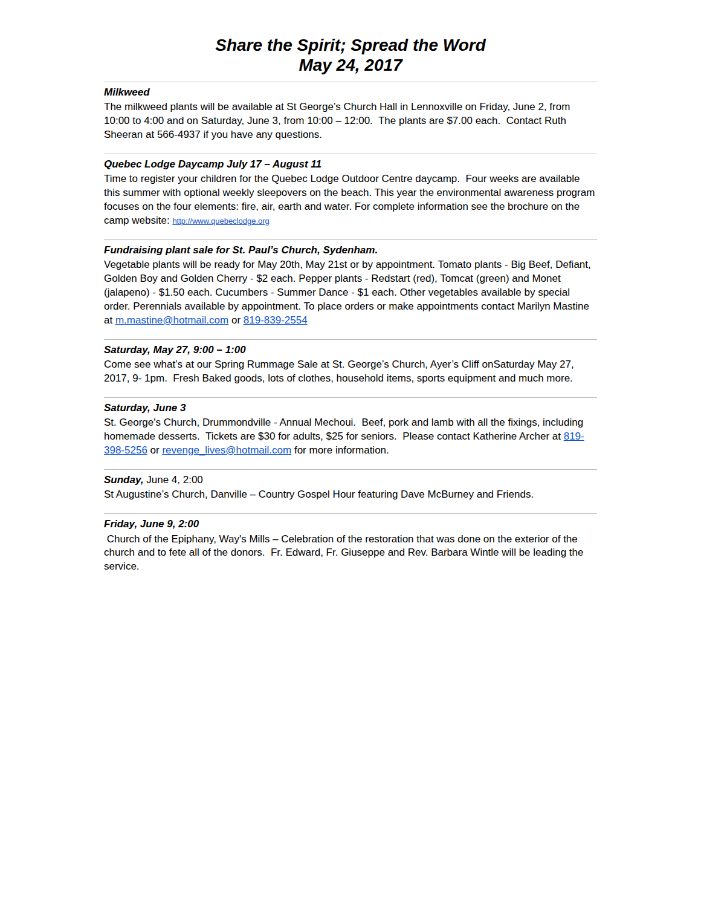Share the Spirit; Spread the Word
May 24, 2017
Milkweed
The milkweed plants will be available at St George’s Church Hall in Lennoxville on Friday, June 2, from 10:00 to 4:00 and on Saturday, June 3, from 10:00 – 12:00. The plants are $7.00 each. Contact Ruth Sheeran at 566-4937 if you have any questions.
Quebec Lodge Daycamp July 17 – August 11
Time to register your children for the Quebec Lodge Outdoor Centre daycamp. Four weeks are available this summer with optional weekly sleepovers on the beach. This year the environmental awareness program focuses on the four elements: fire, air, earth and water. For complete information see the brochure on the camp website: http://www.quebeclodge.org
Fundraising plant sale for St. Paul’s Church, Sydenham.
Vegetable plants will be ready for May 20th, May 21st or by appointment. Tomato plants - Big Beef, Defiant, Golden Boy and Golden Cherry - $2 each. Pepper plants - Redstart (red), Tomcat (green) and Monet (jalapeno) - $1.50 each. Cucumbers - Summer Dance - $1 each. Other vegetables available by special order. Perennials available by appointment. To place orders or make appointments contact Marilyn Mastine at m.mastine@hotmail.com or 819-839-2554
Saturday, May 27, 9:00 – 1:00
Come see what’s at our Spring Rummage Sale at St. George’s Church, Ayer’s Cliff onSaturday May 27, 2017, 9- 1pm. Fresh Baked goods, lots of clothes, household items, sports equipment and much more.
Saturday, June 3
St. George's Church, Drummondville - Annual Mechoui. Beef, pork and lamb with all the fixings, including homemade desserts. Tickets are $30 for adults, $25 for seniors. Please contact Katherine Archer at 819-398-5256 or revenge_lives@hotmail.com for more information.
Sunday, June 4, 2:00
St Augustine’s Church, Danville – Country Gospel Hour featuring Dave McBurney and Friends.
Friday, June 9, 2:00
Church of the Epiphany, Way's Mills – Celebration of the restoration that was done on the exterior of the church and to fete all of the donors. Fr. Edward, Fr. Giuseppe and Rev. Barbara Wintle will be leading the service.